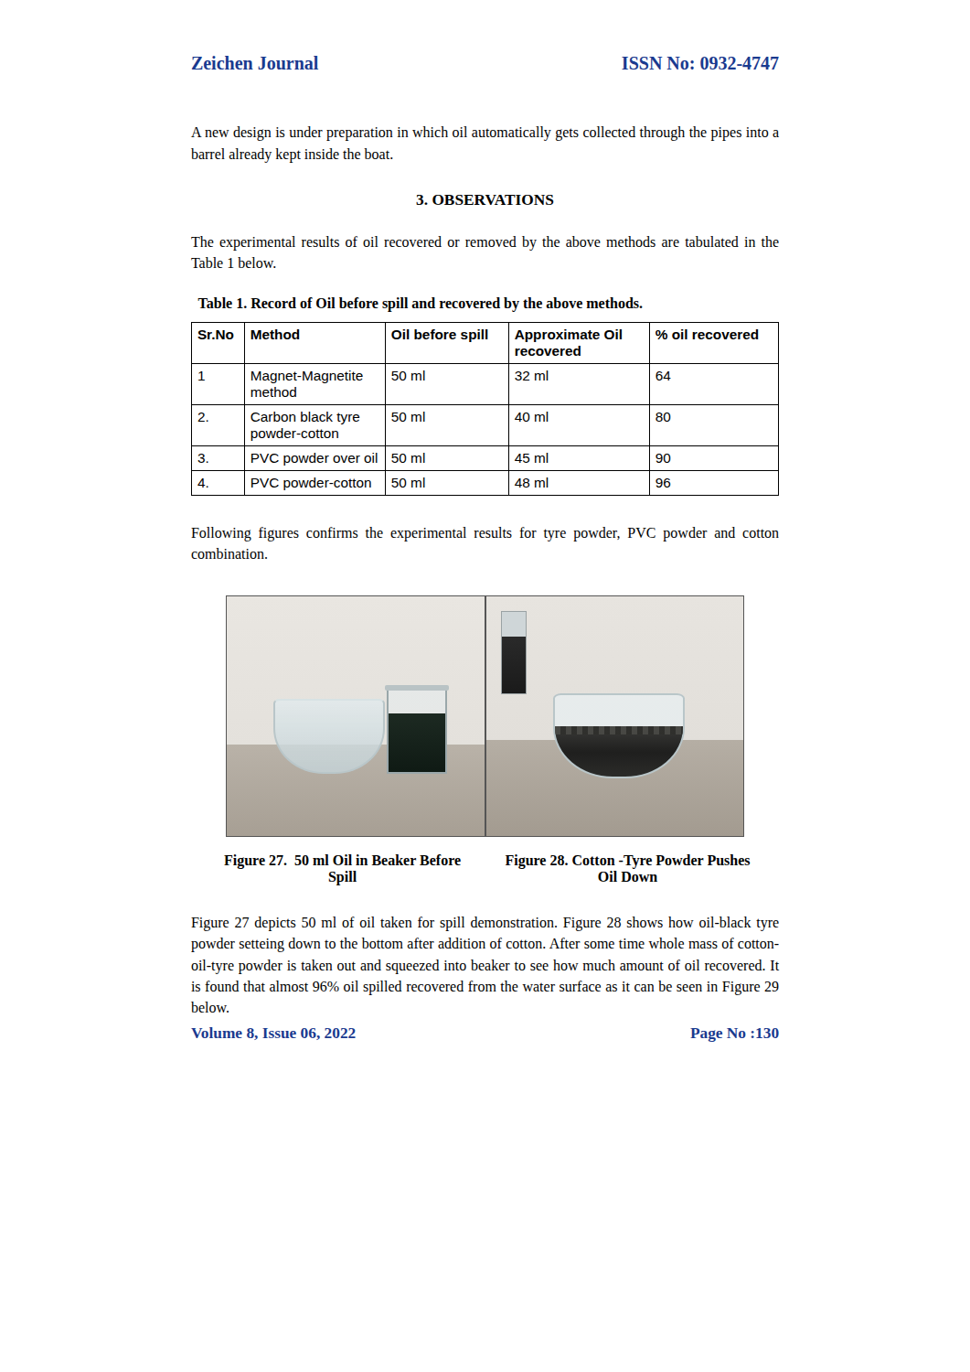Zeichen Journal
ISSN No: 0932-4747
A new design is under preparation in which oil automatically gets collected through the pipes into a barrel already kept inside the boat.
3. OBSERVATIONS
The experimental results of oil recovered or removed by the above methods are tabulated in the Table 1 below.
Table 1. Record of Oil before spill and recovered by the above methods.
| Sr.No | Method | Oil before spill | Approximate Oil recovered | % oil recovered |
| --- | --- | --- | --- | --- |
| 1 | Magnet-Magnetite method | 50 ml | 32 ml | 64 |
| 2. | Carbon black tyre powder-cotton | 50 ml | 40 ml | 80 |
| 3. | PVC powder over oil | 50 ml | 45 ml | 90 |
| 4. | PVC powder-cotton | 50 ml | 48 ml | 96 |
Following figures confirms the experimental results for tyre powder, PVC powder and cotton combination.
Figure 27. 50 ml Oil in Beaker Before Spill Figure 28. Cotton -Tyre Powder Pushes Oil Down
Figure 27 depicts 50 ml of oil taken for spill demonstration. Figure 28 shows how oil-black tyre powder setteing down to the bottom after addition of cotton. After some time whole mass of cotton-oil-tyre powder is taken out and squeezed into beaker to see how much amount of oil recovered. It is found that almost 96% oil spilled recovered from the water surface as it can be seen in Figure 29 below.
Volume 8, Issue 06, 2022
Page No :130